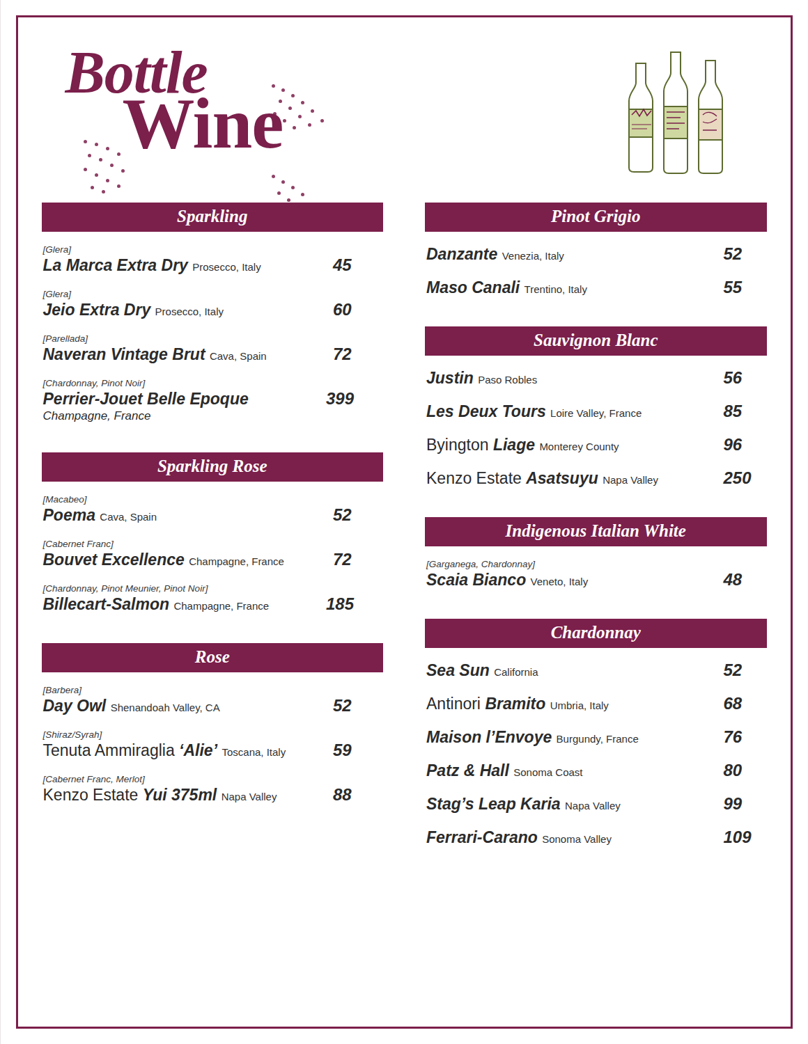Bottle Wine
Sparkling
[Glera]
La Marca Extra Dry Prosecco, Italy
45
[Glera]
Jeio Extra Dry Prosecco, Italy
60
[Parellada]
Naveran Vintage Brut Cava, Spain
72
[Chardonnay, Pinot Noir]
Perrier-Jouet Belle Epoque Champagne, France
399
Sparkling Rose
[Macabeo]
Poema Cava, Spain
52
[Cabernet Franc]
Bouvet Excellence Champagne, France
72
[Chardonnay, Pinot Meunier, Pinot Noir]
Billecart-Salmon Champagne, France
185
Rose
[Barbera]
Day Owl Shenandoah Valley, CA
52
[Shiraz/Syrah]
Tenuta Ammiraglia ‘Alie’ Toscana, Italy
59
[Cabernet Franc, Merlot]
Kenzo Estate Yui 375ml Napa Valley
88
Pinot Grigio
Danzante Venezia, Italy
52
Maso Canali Trentino, Italy
55
Sauvignon Blanc
Justin Paso Robles
56
Les Deux Tours Loire Valley, France
85
Byington Liage Monterey County
96
Kenzo Estate Asatsuyu Napa Valley
250
Indigenous Italian White
[Garganega, Chardonnay]
Scaia Bianco Veneto, Italy
48
Chardonnay
Sea Sun California
52
Antinori Bramito Umbria, Italy
68
Maison l’Envoye Burgundy, France
76
Patz & Hall Sonoma Coast
80
Stag’s Leap Karia Napa Valley
99
Ferrari-Carano Sonoma Valley
109